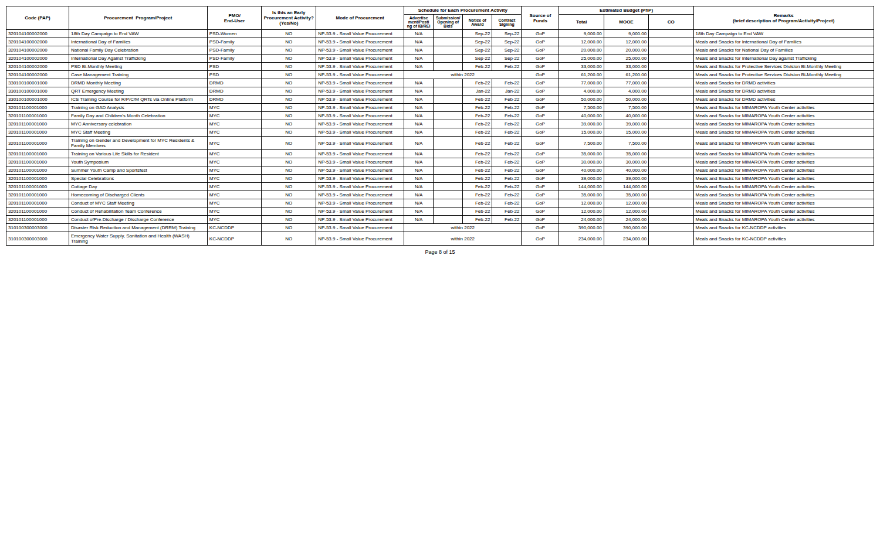| Code (PAP) | Procurement Program/Project | PMO/ End-User | Is this an Early Procurement Activity? (Yes/No) | Mode of Procurement | Schedule for Each Procurement Activity | Source of Funds | Estimated Budget (PhP) | Remarks (brief description of Program/Activity/Project) |
| --- | --- | --- | --- | --- | --- | --- | --- | --- |
| Advertise ment/Posti ng of IB/REI | Submission/ Opening of Bids | Notice of Award | Contract Signing | Total | MOOE | CO |
| 320104100002000 | 18th Day Campaign to End VAW | PSD-Women | NO | NP-53.9 - Small Value Procurement | N/A | | Sep-22 | Sep-22 | GoP | 9,000.00 | 9,000.00 | | 18th Day Campaign to End VAW |
| 320104100002000 | International Day of Families | PSD-Family | NO | NP-53.9 - Small Value Procurement | N/A | | Sep-22 | Sep-22 | GoP | 12,000.00 | 12,000.00 | | Meals and Snacks for International Day of Families |
| 320104100002000 | National Family Day Celebration | PSD-Family | NO | NP-53.9 - Small Value Procurement | N/A | | Sep-22 | Sep-22 | GoP | 20,000.00 | 20,000.00 | | Meals and Snacks for National Day of Families |
| 320104100002000 | International Day Against Trafficking | PSD-Family | NO | NP-53.9 - Small Value Procurement | N/A | | Sep-22 | Sep-22 | GoP | 25,000.00 | 25,000.00 | | Meals and Snacks for International Day against Trafficking |
| 320104100002000 | PSD Bi-Monthly Meeting | PSD | NO | NP-53.9 - Small Value Procurement | N/A | | Feb-22 | Feb-22 | GoP | 33,000.00 | 33,000.00 | | Meals and Snacks for Protective Services Division Bi-Monthly Meeting |
| 320104100002000 | Case Management Training | PSD | NO | NP-53.9 - Small Value Procurement | within 2022 | GoP | 61,200.00 | 61,200.00 | | Meals and Snacks for Protective Services Division Bi-Monthly Meeting |
| 330100100001000 | DRMD Monthly Meeting | DRMD | NO | NP-53.9 - Small Value Procurement | N/A | | Feb-22 | Feb-22 | GoP | 77,000.00 | 77,000.00 | | Meals and Snacks for DRMD activities |
| 330100100001000 | QRT Emergency Meeting | DRMD | NO | NP-53.9 - Small Value Procurement | N/A | | Jan-22 | Jan-22 | GoP | 4,000.00 | 4,000.00 | | Meals and Snacks for DRMD activities |
| 330100100001000 | ICS Training Course for R/P/C/M QRTs via Online Platform | DRMD | NO | NP-53.9 - Small Value Procurement | N/A | | Feb-22 | Feb-22 | GoP | 50,000.00 | 50,000.00 | | Meals and Snacks for DRMD activities |
| 320101100001000 | Training on GAD Analysis | MYC | NO | NP-53.9 - Small Value Procurement | N/A | | Feb-22 | Feb-22 | GoP | 7,500.00 | 7,500.00 | | Meals and Snacks for MIMAROPA Youth Center activities |
| 320101100001000 | Family Day and Children's Month Celebration | MYC | NO | NP-53.9 - Small Value Procurement | N/A | | Feb-22 | Feb-22 | GoP | 40,000.00 | 40,000.00 | | Meals and Snacks for MIMAROPA Youth Center activities |
| 320101100001000 | MYC Anniversary celebration | MYC | NO | NP-53.9 - Small Value Procurement | N/A | | Feb-22 | Feb-22 | GoP | 39,000.00 | 39,000.00 | | Meals and Snacks for MIMAROPA Youth Center activities |
| 320101100001000 | MYC Staff Meeting | MYC | NO | NP-53.9 - Small Value Procurement | N/A | | Feb-22 | Feb-22 | GoP | 15,000.00 | 15,000.00 | | Meals and Snacks for MIMAROPA Youth Center activities |
| 320101100001000 | Training on Gender and Development for MYC Residents & Family Members | MYC | NO | NP-53.9 - Small Value Procurement | N/A | | Feb-22 | Feb-22 | GoP | 7,500.00 | 7,500.00 | | Meals and Snacks for MIMAROPA Youth Center activities |
| 320101100001000 | Training on Various Life Skills for Resident | MYC | NO | NP-53.9 - Small Value Procurement | N/A | | Feb-22 | Feb-22 | GoP | 35,000.00 | 35,000.00 | | Meals and Snacks for MIMAROPA Youth Center activities |
| 320101100001000 | Youth Symposium | MYC | NO | NP-53.9 - Small Value Procurement | N/A | | Feb-22 | Feb-22 | GoP | 30,000.00 | 30,000.00 | | Meals and Snacks for MIMAROPA Youth Center activities |
| 320101100001000 | Summer Youth Camp and Sportsfest | MYC | NO | NP-53.9 - Small Value Procurement | N/A | | Feb-22 | Feb-22 | GoP | 40,000.00 | 40,000.00 | | Meals and Snacks for MIMAROPA Youth Center activities |
| 320101100001000 | Special Celebrations | MYC | NO | NP-53.9 - Small Value Procurement | N/A | | Feb-22 | Feb-22 | GoP | 39,000.00 | 39,000.00 | | Meals and Snacks for MIMAROPA Youth Center activities |
| 320101100001000 | Cottage Day | MYC | NO | NP-53.9 - Small Value Procurement | N/A | | Feb-22 | Feb-22 | GoP | 144,000.00 | 144,000.00 | | Meals and Snacks for MIMAROPA Youth Center activities |
| 320101100001000 | Homecoming of Discharged Clients | MYC | NO | NP-53.9 - Small Value Procurement | N/A | | Feb-22 | Feb-22 | GoP | 35,000.00 | 35,000.00 | | Meals and Snacks for MIMAROPA Youth Center activities |
| 320101100001000 | Conduct of MYC Staff Meeting | MYC | NO | NP-53.9 - Small Value Procurement | N/A | | Feb-22 | Feb-22 | GoP | 12,000.00 | 12,000.00 | | Meals and Snacks for MIMAROPA Youth Center activities |
| 320101100001000 | Conduct of Rehabilitation Team Conference | MYC | NO | NP-53.9 - Small Value Procurement | N/A | | Feb-22 | Feb-22 | GoP | 12,000.00 | 12,000.00 | | Meals and Snacks for MIMAROPA Youth Center activities |
| 320101100001000 | Conduct ofPre-Discharge / Discharge Conference | MYC | NO | NP-53.9 - Small Value Procurement | N/A | | Feb-22 | Feb-22 | GoP | 24,000.00 | 24,000.00 | | Meals and Snacks for MIMAROPA Youth Center activities |
| 310100300003000 | Disaster Risk Reduction and Management (DRRM) Training | KC-NCDDP | NO | NP-53.9 - Small Value Procurement | within 2022 | GoP | 390,000.00 | 390,000.00 | | Meals and Snacks for KC-NCDDP activities |
| 310100300003000 | Emergency Water Supply, Sanitation and Health (WASH) Training | KC-NCDDP | NO | NP-53.9 - Small Value Procurement | within 2022 | GoP | 234,000.00 | 234,000.00 | | Meals and Snacks for KC-NCDDP activities |
Page 8 of 15